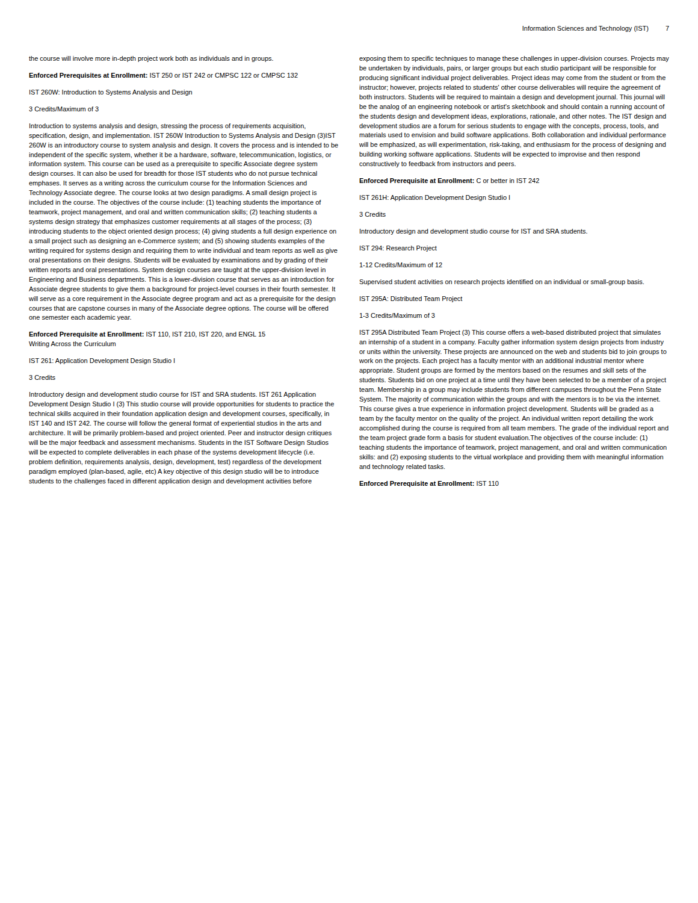Information Sciences and Technology (IST) 7
the course will involve more in-depth project work both as individuals and in groups.
Enforced Prerequisites at Enrollment: IST 250 or IST 242 or CMPSC 122 or CMPSC 132
IST 260W: Introduction to Systems Analysis and Design
3 Credits/Maximum of 3
Introduction to systems analysis and design, stressing the process of requirements acquisition, specification, design, and implementation. IST 260W Introduction to Systems Analysis and Design (3)IST 260W is an introductory course to system analysis and design. It covers the process and is intended to be independent of the specific system, whether it be a hardware, software, telecommunication, logistics, or information system. This course can be used as a prerequisite to specific Associate degree system design courses. It can also be used for breadth for those IST students who do not pursue technical emphases. It serves as a writing across the curriculum course for the Information Sciences and Technology Associate degree. The course looks at two design paradigms. A small design project is included in the course. The objectives of the course include: (1) teaching students the importance of teamwork, project management, and oral and written communication skills; (2) teaching students a systems design strategy that emphasizes customer requirements at all stages of the process; (3) introducing students to the object oriented design process; (4) giving students a full design experience on a small project such as designing an e-Commerce system; and (5) showing students examples of the writing required for systems design and requiring them to write individual and team reports as well as give oral presentations on their designs. Students will be evaluated by examinations and by grading of their written reports and oral presentations. System design courses are taught at the upper-division level in Engineering and Business departments. This is a lower-division course that serves as an introduction for Associate degree students to give them a background for project-level courses in their fourth semester. It will serve as a core requirement in the Associate degree program and act as a prerequisite for the design courses that are capstone courses in many of the Associate degree options. The course will be offered one semester each academic year.
Enforced Prerequisite at Enrollment: IST 110, IST 210, IST 220, and ENGL 15
Writing Across the Curriculum
IST 261: Application Development Design Studio I
3 Credits
Introductory design and development studio course for IST and SRA students. IST 261 Application Development Design Studio I (3) This studio course will provide opportunities for students to practice the technical skills acquired in their foundation application design and development courses, specifically, in IST 140 and IST 242. The course will follow the general format of experiential studios in the arts and architecture. It will be primarily problem-based and project oriented. Peer and instructor design critiques will be the major feedback and assessment mechanisms. Students in the IST Software Design Studios will be expected to complete deliverables in each phase of the systems development lifecycle (i.e. problem definition, requirements analysis, design, development, test) regardless of the development paradigm employed (plan-based, agile, etc) A key objective of this design studio will be to introduce students to the challenges faced in different application design and development activities before exposing them to specific techniques to manage these challenges in upper-division courses. Projects may be undertaken by individuals, pairs, or larger groups but each studio participant will be responsible for producing significant individual project deliverables. Project ideas may come from the student or from the instructor; however, projects related to students' other course deliverables will require the agreement of both instructors. Students will be required to maintain a design and development journal. This journal will be the analog of an engineering notebook or artist's sketchbook and should contain a running account of the students design and development ideas, explorations, rationale, and other notes. The IST design and development studios are a forum for serious students to engage with the concepts, process, tools, and materials used to envision and build software applications. Both collaboration and individual performance will be emphasized, as will experimentation, risk-taking, and enthusiasm for the process of designing and building working software applications. Students will be expected to improvise and then respond constructively to feedback from instructors and peers.
Enforced Prerequisite at Enrollment: C or better in IST 242
IST 261H: Application Development Design Studio I
3 Credits
Introductory design and development studio course for IST and SRA students.
IST 294: Research Project
1-12 Credits/Maximum of 12
Supervised student activities on research projects identified on an individual or small-group basis.
IST 295A: Distributed Team Project
1-3 Credits/Maximum of 3
IST 295A Distributed Team Project (3) This course offers a web-based distributed project that simulates an internship of a student in a company. Faculty gather information system design projects from industry or units within the university. These projects are announced on the web and students bid to join groups to work on the projects. Each project has a faculty mentor with an additional industrial mentor where appropriate. Student groups are formed by the mentors based on the resumes and skill sets of the students. Students bid on one project at a time until they have been selected to be a member of a project team. Membership in a group may include students from different campuses throughout the Penn State System. The majority of communication within the groups and with the mentors is to be via the internet. This course gives a true experience in information project development. Students will be graded as a team by the faculty mentor on the quality of the project. An individual written report detailing the work accomplished during the course is required from all team members. The grade of the individual report and the team project grade form a basis for student evaluation.The objectives of the course include: (1) teaching students the importance of teamwork, project management, and oral and written communication skills: and (2) exposing students to the virtual workplace and providing them with meaningful information and technology related tasks.
Enforced Prerequisite at Enrollment: IST 110